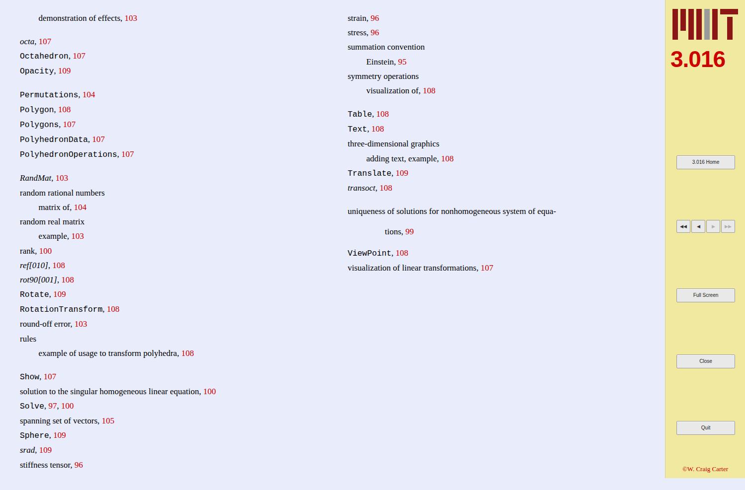demonstration of effects, 103
octa, 107
Octahedron, 107
Opacity, 109
Permutations, 104
Polygon, 108
Polygons, 107
PolyhedronData, 107
PolyhedronOperations, 107
RandMat, 103
random rational numbers
matrix of, 104
random real matrix
example, 103
rank, 100
ref[010], 108
rot90[001], 108
Rotate, 109
RotationTransform, 108
round-off error, 103
rules
example of usage to transform polyhedra, 108
Show, 107
solution to the singular homogeneous linear equation, 100
Solve, 97, 100
spanning set of vectors, 105
Sphere, 109
srad, 109
stiffness tensor, 96
strain, 96
stress, 96
summation convention
Einstein, 95
symmetry operations
visualization of, 108
Table, 108
Text, 108
three-dimensional graphics
adding text, example, 108
Translate, 109
transoct, 108
uniqueness of solutions for nonhomogeneous system of equa-
tions, 99
ViewPoint, 108
visualization of linear transformations, 107
3.016
3.016 Home
◀◀ ◀ ▶ ▶▶
Full Screen Close Quit
©W. Craig Carter